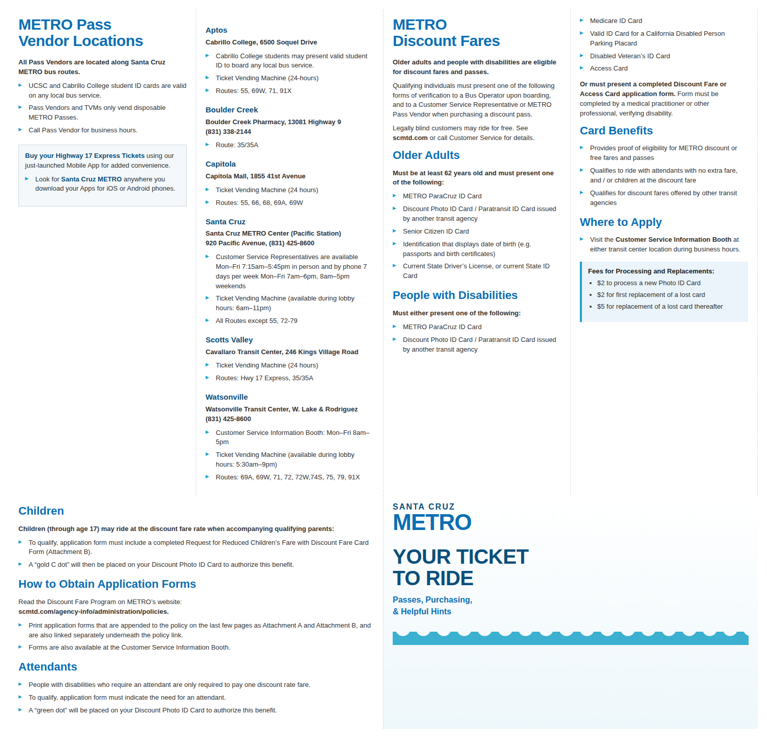METRO Pass
Vendor Locations
All Pass Vendors are located along Santa Cruz METRO bus routes.
UCSC and Cabrillo College student ID cards are valid on any local bus service.
Pass Vendors and TVMs only vend disposable METRO Passes.
Call Pass Vendor for business hours.
Buy your Highway 17 Express Tickets using our just-launched Mobile App for added convenience.
Look for Santa Cruz METRO anywhere you download your Apps for iOS or Android phones.
Locations
Aptos
Cabrillo College, 6500 Soquel Drive
Cabrillo College students may present valid student ID to board any local bus service.
Ticket Vending Machine (24-hours)
Routes: 55, 69W, 71, 91X
Boulder Creek
Boulder Creek Pharmacy, 13081 Highway 9
(831) 338-2144
Route: 35/35A
Capitola
Capitola Mall, 1855 41st Avenue
Ticket Vending Machine (24 hours)
Routes: 55, 66, 68, 69A, 69W
Santa Cruz
Santa Cruz METRO Center (Pacific Station)
920 Pacific Avenue, (831) 425-8600
Customer Service Representatives are available Mon–Fri 7:15am–5:45pm in person and by phone 7 days per week Mon–Fri 7am–6pm, 8am–5pm weekends
Ticket Vending Machine (available during lobby hours: 6am–11pm)
All Routes except 55, 72-79
Scotts Valley
Cavallaro Transit Center, 246 Kings Village Road
Ticket Vending Machine (24 hours)
Routes: Hwy 17 Express, 35/35A
Watsonville
Watsonville Transit Center, W. Lake & Rodriguez
(831) 425-8600
Customer Service Information Booth: Mon–Fri 8am–5pm
Ticket Vending Machine (available during lobby hours: 5:30am–9pm)
Routes: 69A, 69W, 71, 72, 72W,74S, 75, 79, 91X
METRO
Discount Fares
Older adults and people with disabilities are eligible for discount fares and passes.
Qualifying individuals must present one of the following forms of verification to a Bus Operator upon boarding, and to a Customer Service Representative or METRO Pass Vendor when purchasing a discount pass.
Legally blind customers may ride for free. See scmtd.com or call Customer Service for details.
Older Adults
Must be at least 62 years old and must present one of the following:
METRO ParaCruz ID Card
Discount Photo ID Card / Paratransit ID Card issued by another transit agency
Senior Citizen ID Card
Identification that displays date of birth (e.g. passports and birth certificates)
Current State Driver’s License, or current State ID Card
People with Disabilities
Must either present one of the following:
METRO ParaCruz ID Card
Discount Photo ID Card / Paratransit ID Card issued by another transit agency
Cards and Benefits
Medicare ID Card
Valid ID Card for a California Disabled Person Parking Placard
Disabled Veteran’s ID Card
Access Card
Or must present a completed Discount Fare or Access Card application form. Form must be completed by a medical practitioner or other professional, verifying disability.
Card Benefits
Provides proof of eligibility for METRO discount or free fares and passes
Qualifies to ride with attendants with no extra fare, and / or children at the discount fare
Qualifies for discount fares offered by other transit agencies
Where to Apply
Visit the Customer Service Information Booth at either transit center location during business hours.
Fees for Processing and Replacements:
$2 to process a new Photo ID Card
$2 for first replacement of a lost card
$5 for replacement of a lost card thereafter
Children
Children (through age 17) may ride at the discount fare rate when accompanying qualifying parents:
To qualify, application form must include a completed Request for Reduced Children’s Fare with Discount Fare Card Form (Attachment B).
A “gold C dot” will then be placed on your Discount Photo ID Card to authorize this benefit.
How to Obtain Application Forms
Read the Discount Fare Program on METRO’s website:
scmtd.com/agency-info/administration/policies.
Print application forms that are appended to the policy on the last few pages as Attachment A and Attachment B, and are also linked separately underneath the policy link.
Forms are also available at the Customer Service Information Booth.
Attendants
People with disabilities who require an attendant are only required to pay one discount rate fare.
To qualify, application form must indicate the need for an attendant.
A “green dot” will be placed on your Discount Photo ID Card to authorize this benefit.
SANTA CRUZ METRO
YOUR TICKET
TO RIDE
Passes, Purchasing,
& Helpful Hints